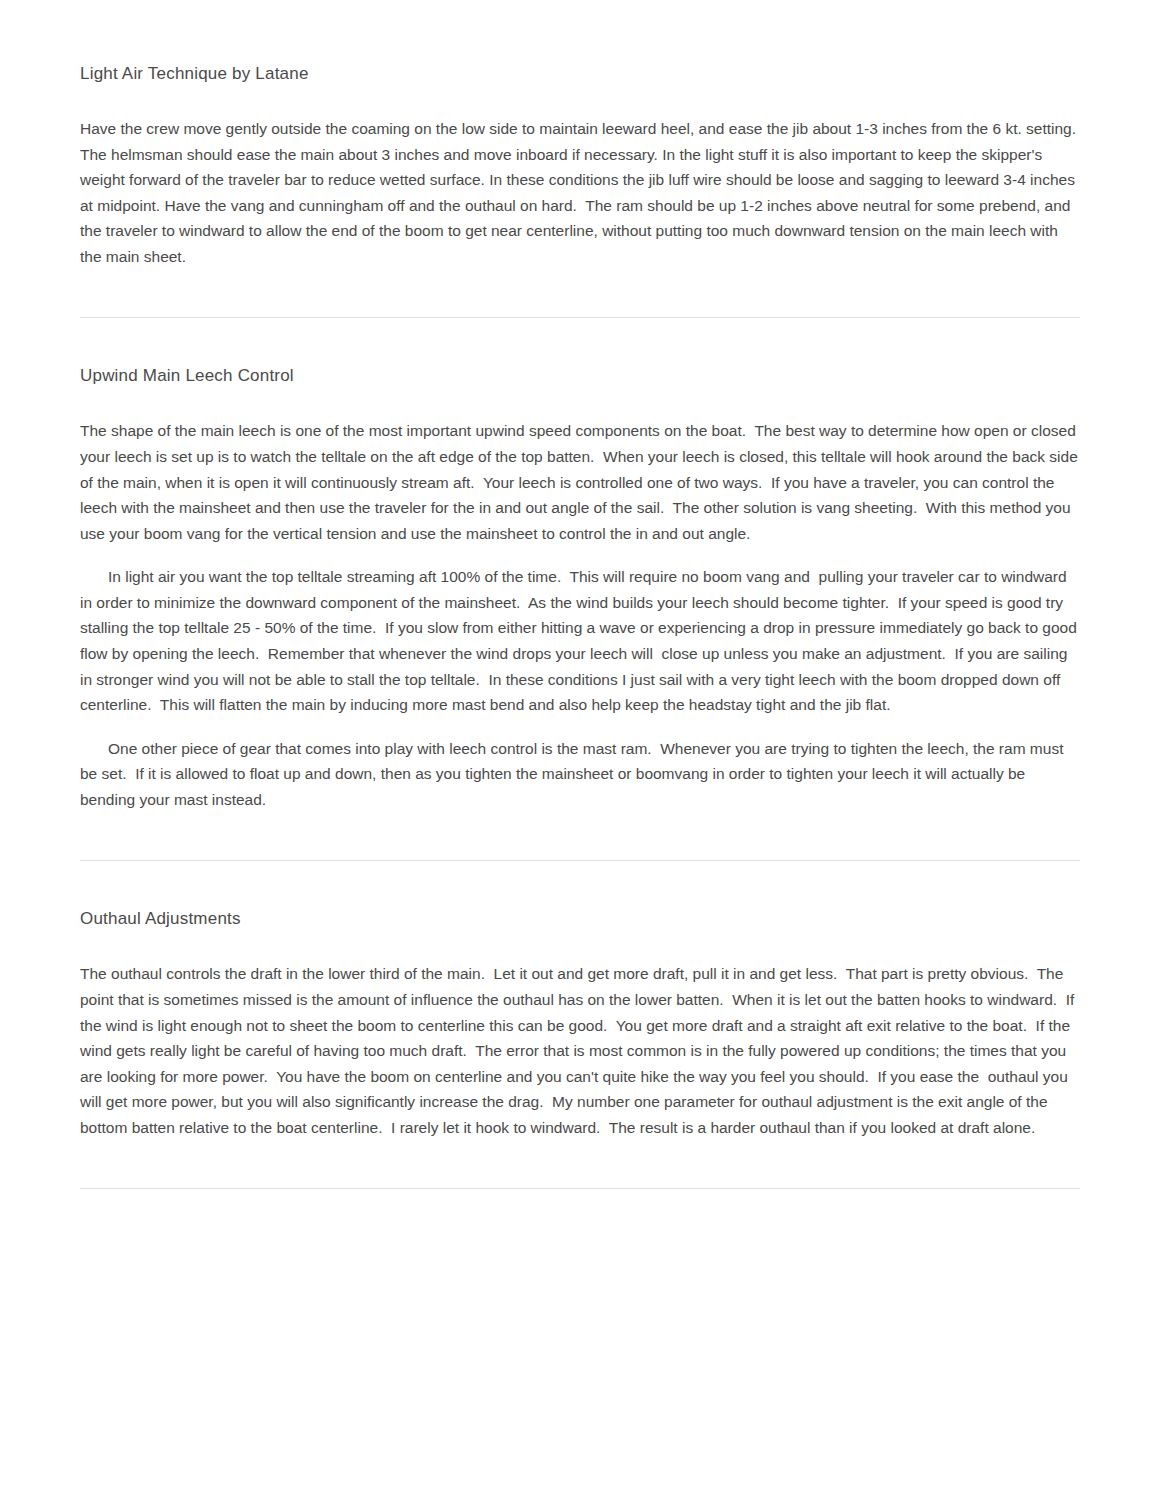Light Air Technique by Latane
Have the crew move gently outside the coaming on the low side to maintain leeward heel, and ease the jib about 1-3 inches from the 6 kt. setting. The helmsman should ease the main about 3 inches and move inboard if necessary. In the light stuff it is also important to keep the skipper's weight forward of the traveler bar to reduce wetted surface. In these conditions the jib luff wire should be loose and sagging to leeward 3-4 inches at midpoint. Have the vang and cunningham off and the outhaul on hard. The ram should be up 1-2 inches above neutral for some prebend, and the traveler to windward to allow the end of the boom to get near centerline, without putting too much downward tension on the main leech with the main sheet.
Upwind Main Leech Control
The shape of the main leech is one of the most important upwind speed components on the boat. The best way to determine how open or closed your leech is set up is to watch the telltale on the aft edge of the top batten. When your leech is closed, this telltale will hook around the back side of the main, when it is open it will continuously stream aft. Your leech is controlled one of two ways. If you have a traveler, you can control the leech with the mainsheet and then use the traveler for the in and out angle of the sail. The other solution is vang sheeting. With this method you use your boom vang for the vertical tension and use the mainsheet to control the in and out angle.
In light air you want the top telltale streaming aft 100% of the time. This will require no boom vang and pulling your traveler car to windward in order to minimize the downward component of the mainsheet. As the wind builds your leech should become tighter. If your speed is good try stalling the top telltale 25 - 50% of the time. If you slow from either hitting a wave or experiencing a drop in pressure immediately go back to good flow by opening the leech. Remember that whenever the wind drops your leech will close up unless you make an adjustment. If you are sailing in stronger wind you will not be able to stall the top telltale. In these conditions I just sail with a very tight leech with the boom dropped down off centerline. This will flatten the main by inducing more mast bend and also help keep the headstay tight and the jib flat.
One other piece of gear that comes into play with leech control is the mast ram. Whenever you are trying to tighten the leech, the ram must be set. If it is allowed to float up and down, then as you tighten the mainsheet or boomvang in order to tighten your leech it will actually be bending your mast instead.
Outhaul Adjustments
The outhaul controls the draft in the lower third of the main. Let it out and get more draft, pull it in and get less. That part is pretty obvious. The point that is sometimes missed is the amount of influence the outhaul has on the lower batten. When it is let out the batten hooks to windward. If the wind is light enough not to sheet the boom to centerline this can be good. You get more draft and a straight aft exit relative to the boat. If the wind gets really light be careful of having too much draft. The error that is most common is in the fully powered up conditions; the times that you are looking for more power. You have the boom on centerline and you can't quite hike the way you feel you should. If you ease the outhaul you will get more power, but you will also significantly increase the drag. My number one parameter for outhaul adjustment is the exit angle of the bottom batten relative to the boat centerline. I rarely let it hook to windward. The result is a harder outhaul than if you looked at draft alone.